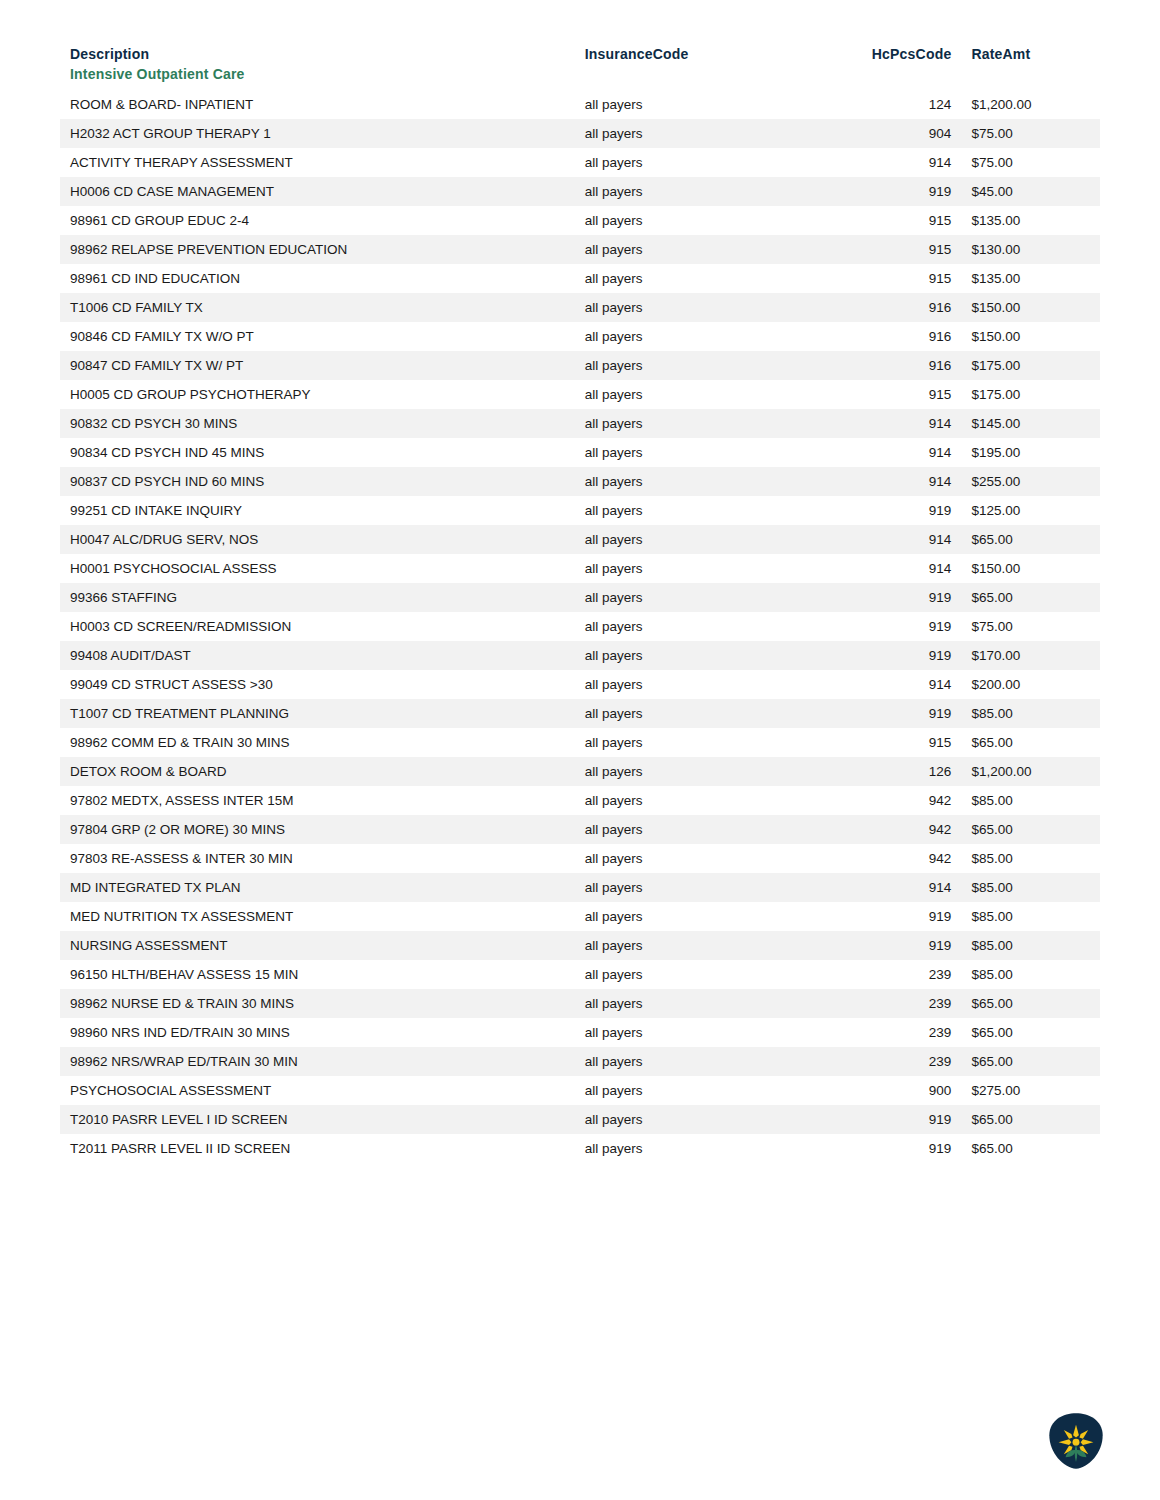| Description | InsuranceCode | HcPcsCode | RateAmt |
| --- | --- | --- | --- |
| Intensive Outpatient Care |
| ROOM & BOARD- INPATIENT | all payers | 124 | $1,200.00 |
| H2032 ACT GROUP THERAPY 1 | all payers | 904 | $75.00 |
| ACTIVITY THERAPY ASSESSMENT | all payers | 914 | $75.00 |
| H0006 CD CASE MANAGEMENT | all payers | 919 | $45.00 |
| 98961 CD GROUP EDUC 2-4 | all payers | 915 | $135.00 |
| 98962 RELAPSE PREVENTION EDUCATION | all payers | 915 | $130.00 |
| 98961 CD IND EDUCATION | all payers | 915 | $135.00 |
| T1006 CD FAMILY TX | all payers | 916 | $150.00 |
| 90846 CD FAMILY TX W/O PT | all payers | 916 | $150.00 |
| 90847 CD FAMILY TX W/ PT | all payers | 916 | $175.00 |
| H0005 CD GROUP PSYCHOTHERAPY | all payers | 915 | $175.00 |
| 90832 CD PSYCH 30 MINS | all payers | 914 | $145.00 |
| 90834 CD PSYCH IND 45 MINS | all payers | 914 | $195.00 |
| 90837 CD PSYCH IND 60 MINS | all payers | 914 | $255.00 |
| 99251 CD INTAKE INQUIRY | all payers | 919 | $125.00 |
| H0047 ALC/DRUG SERV, NOS | all payers | 914 | $65.00 |
| H0001 PSYCHOSOCIAL ASSESS | all payers | 914 | $150.00 |
| 99366 STAFFING | all payers | 919 | $65.00 |
| H0003 CD SCREEN/READMISSION | all payers | 919 | $75.00 |
| 99408 AUDIT/DAST | all payers | 919 | $170.00 |
| 99049 CD STRUCT ASSESS >30 | all payers | 914 | $200.00 |
| T1007 CD TREATMENT PLANNING | all payers | 919 | $85.00 |
| 98962 COMM ED & TRAIN 30 MINS | all payers | 915 | $65.00 |
| DETOX ROOM & BOARD | all payers | 126 | $1,200.00 |
| 97802 MEDTX, ASSESS INTER 15M | all payers | 942 | $85.00 |
| 97804 GRP (2 OR MORE) 30 MINS | all payers | 942 | $65.00 |
| 97803 RE-ASSESS & INTER 30 MIN | all payers | 942 | $85.00 |
| MD INTEGRATED TX PLAN | all payers | 914 | $85.00 |
| MED NUTRITION TX ASSESSMENT | all payers | 919 | $85.00 |
| NURSING ASSESSMENT | all payers | 919 | $85.00 |
| 96150 HLTH/BEHAV ASSESS 15 MIN | all payers | 239 | $85.00 |
| 98962 NURSE ED & TRAIN 30 MINS | all payers | 239 | $65.00 |
| 98960 NRS IND ED/TRAIN 30 MINS | all payers | 239 | $65.00 |
| 98962 NRS/WRAP ED/TRAIN 30 MIN | all payers | 239 | $65.00 |
| PSYCHOSOCIAL ASSESSMENT | all payers | 900 | $275.00 |
| T2010 PASRR LEVEL I ID SCREEN | all payers | 919 | $65.00 |
| T2011 PASRR LEVEL II ID SCREEN | all payers | 919 | $65.00 |